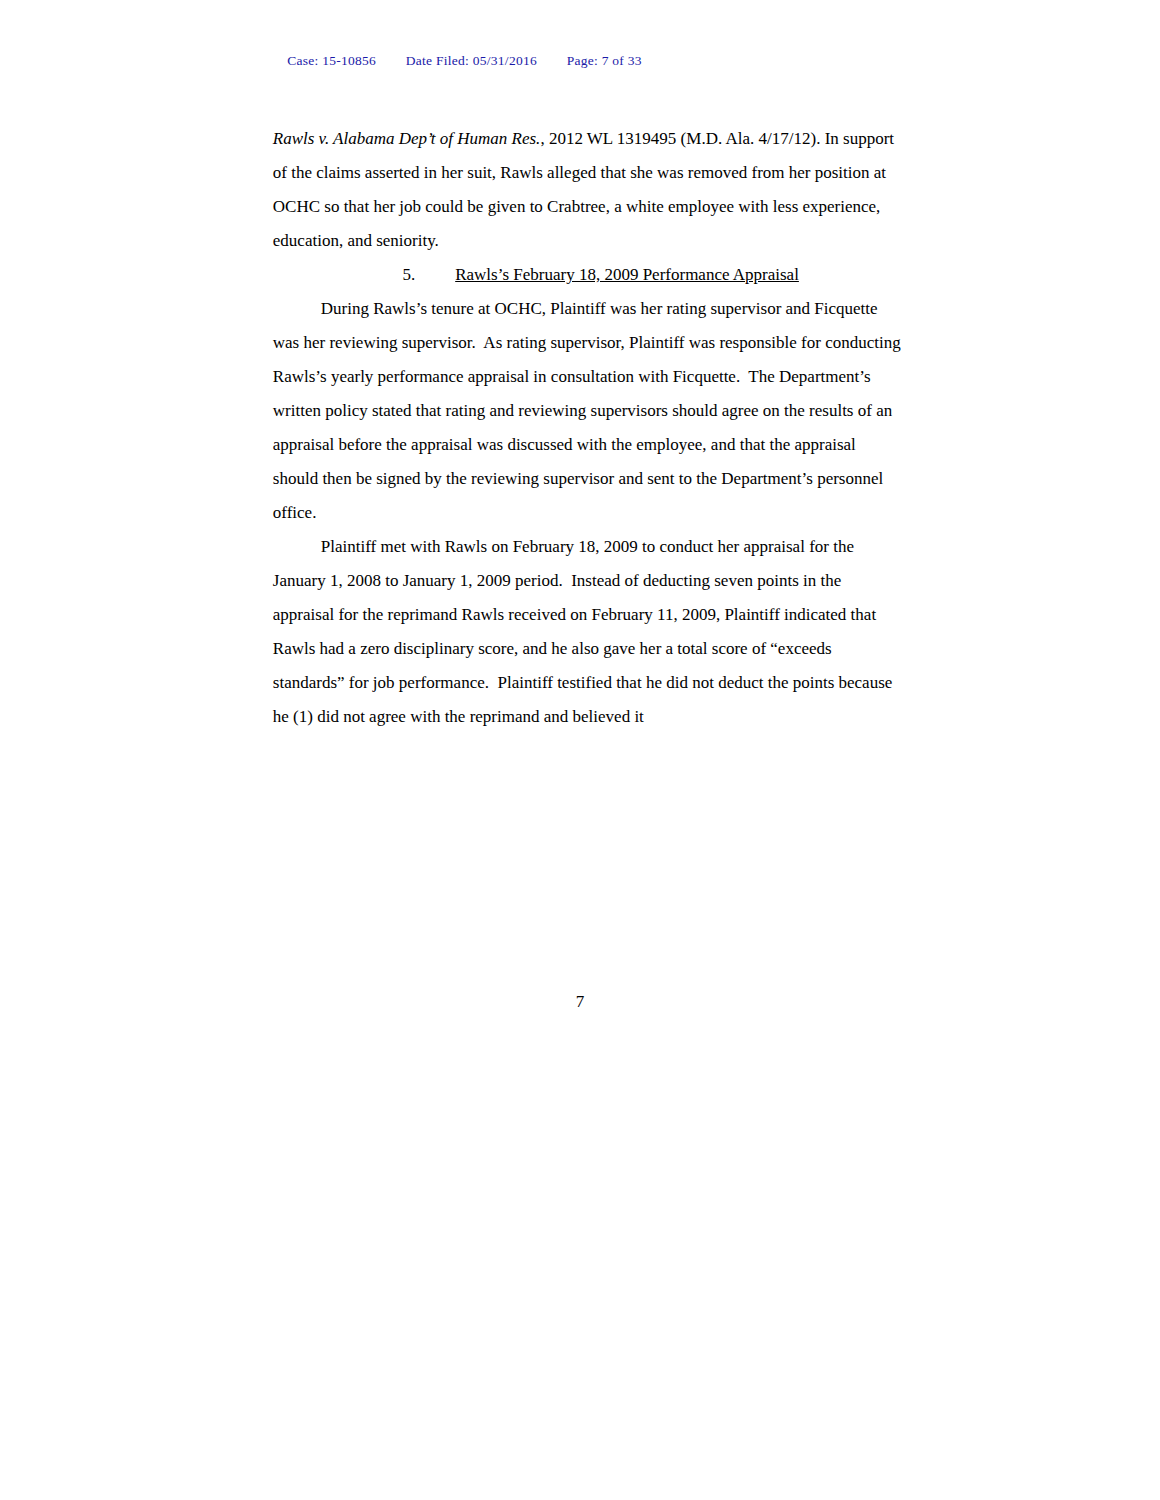Case: 15-10856 Date Filed: 05/31/2016 Page: 7 of 33
Rawls v. Alabama Dep’t of Human Res., 2012 WL 1319495 (M.D. Ala. 4/17/12). In support of the claims asserted in her suit, Rawls alleged that she was removed from her position at OCHC so that her job could be given to Crabtree, a white employee with less experience, education, and seniority.
5. Rawls’s February 18, 2009 Performance Appraisal
During Rawls’s tenure at OCHC, Plaintiff was her rating supervisor and Ficquette was her reviewing supervisor. As rating supervisor, Plaintiff was responsible for conducting Rawls’s yearly performance appraisal in consultation with Ficquette. The Department’s written policy stated that rating and reviewing supervisors should agree on the results of an appraisal before the appraisal was discussed with the employee, and that the appraisal should then be signed by the reviewing supervisor and sent to the Department’s personnel office.
Plaintiff met with Rawls on February 18, 2009 to conduct her appraisal for the January 1, 2008 to January 1, 2009 period. Instead of deducting seven points in the appraisal for the reprimand Rawls received on February 11, 2009, Plaintiff indicated that Rawls had a zero disciplinary score, and he also gave her a total score of “exceeds standards” for job performance. Plaintiff testified that he did not deduct the points because he (1) did not agree with the reprimand and believed it
7